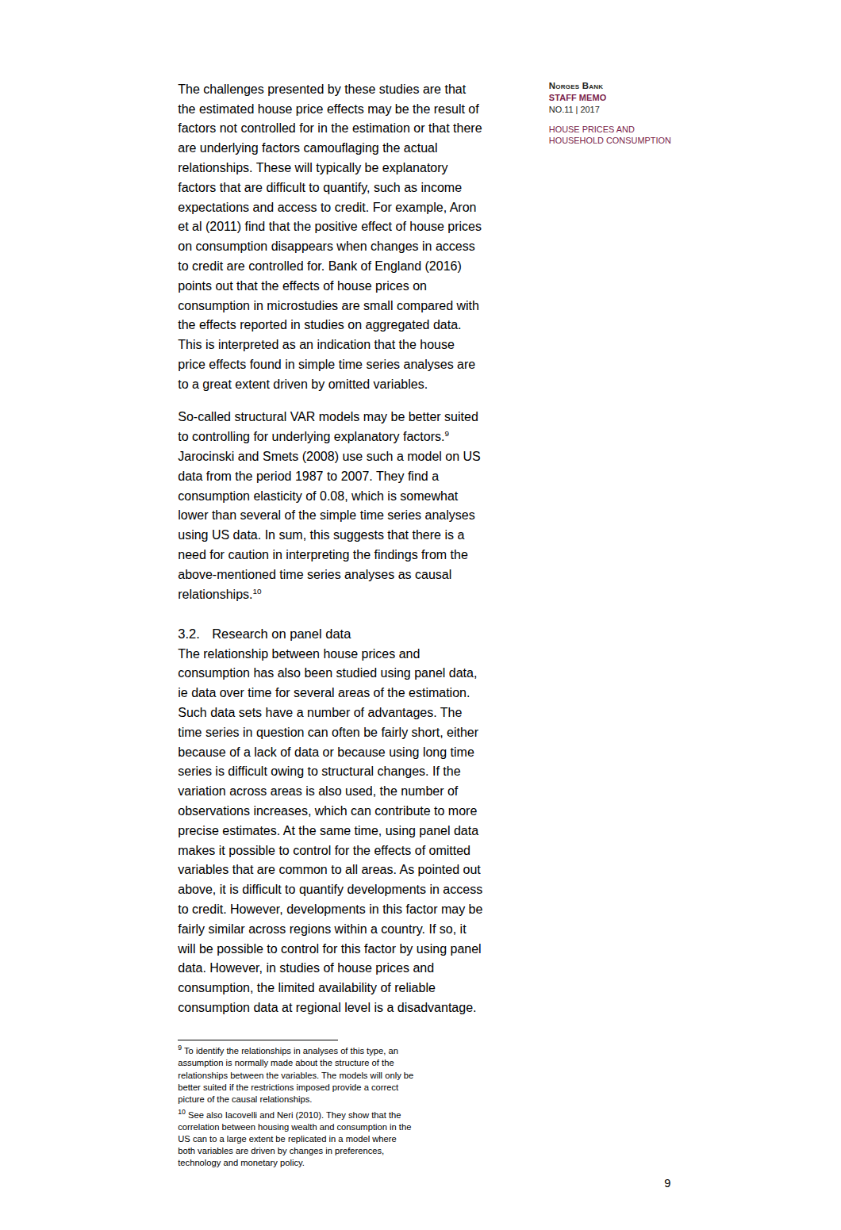Norges Bank
STAFF MEMO
NO.11 | 2017
House prices and
household consumption
The challenges presented by these studies are that the estimated house price effects may be the result of factors not controlled for in the estimation or that there are underlying factors camouflaging the actual relationships. These will typically be explanatory factors that are difficult to quantify, such as income expectations and access to credit. For example, Aron et al (2011) find that the positive effect of house prices on consumption disappears when changes in access to credit are controlled for. Bank of England (2016) points out that the effects of house prices on consumption in microstudies are small compared with the effects reported in studies on aggregated data. This is interpreted as an indication that the house price effects found in simple time series analyses are to a great extent driven by omitted variables.
So-called structural VAR models may be better suited to controlling for underlying explanatory factors.9 Jarocinski and Smets (2008) use such a model on US data from the period 1987 to 2007. They find a consumption elasticity of 0.08, which is somewhat lower than several of the simple time series analyses using US data. In sum, this suggests that there is a need for caution in interpreting the findings from the above-mentioned time series analyses as causal relationships.10
3.2. Research on panel data
The relationship between house prices and consumption has also been studied using panel data, ie data over time for several areas of the estimation. Such data sets have a number of advantages. The time series in question can often be fairly short, either because of a lack of data or because using long time series is difficult owing to structural changes. If the variation across areas is also used, the number of observations increases, which can contribute to more precise estimates. At the same time, using panel data makes it possible to control for the effects of omitted variables that are common to all areas. As pointed out above, it is difficult to quantify developments in access to credit. However, developments in this factor may be fairly similar across regions within a country. If so, it will be possible to control for this factor by using panel data. However, in studies of house prices and consumption, the limited availability of reliable consumption data at regional level is a disadvantage.
9 To identify the relationships in analyses of this type, an assumption is normally made about the structure of the relationships between the variables. The models will only be better suited if the restrictions imposed provide a correct picture of the causal relationships.
10 See also Iacovelli and Neri (2010). They show that the correlation between housing wealth and consumption in the US can to a large extent be replicated in a model where both variables are driven by changes in preferences, technology and monetary policy.
9